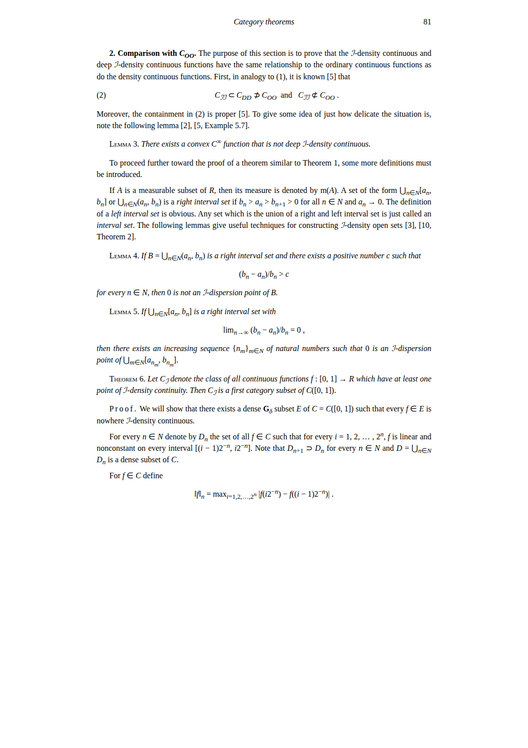Category theorems 81
2. Comparison with COO. The purpose of this section is to prove that the ℐ-density continuous and deep ℐ-density continuous functions have the same relationship to the ordinary continuous functions as do the density continuous functions. First, in analogy to (1), it is known [5] that
(2) Cℐℐ ⊂ CDD ⊅ COO and Cℐℐ ⊄ COO .
Moreover, the containment in (2) is proper [5]. To give some idea of just how delicate the situation is, note the following lemma [2], [5, Example 5.7].
Lemma 3. There exists a convex C∞ function that is not deep ℐ-density continuous.
To proceed further toward the proof of a theorem similar to Theorem 1, some more definitions must be introduced.
If A is a measurable subset of R, then its measure is denoted by m(A). A set of the form ⋃n∈N[an, bn] or ⋃n∈N(an, bn) is a right interval set if bn > an > bn+1 > 0 for all n ∈ N and an → 0. The definition of a left interval set is obvious. Any set which is the union of a right and left interval set is just called an interval set. The following lemmas give useful techniques for constructing ℐ-density open sets [3], [10, Theorem 2].
Lemma 4. If B = ⋃n∈N(an, bn) is a right interval set and there exists a positive number c such that
(bn − an)/bn > c
for every n ∈ N, then 0 is not an ℐ-dispersion point of B.
Lemma 5. If ⋃n∈N[an, bn] is a right interval set with
limn→∞ (bn − an)/bn = 0 ,
then there exists an increasing sequence {nm}m∈N of natural numbers such that 0 is an ℐ-dispersion point of ⋃m∈N[anm, bnm].
Theorem 6. Let Cℐ denote the class of all continuous functions f : [0, 1] → R which have at least one point of ℐ-density continuity. Then Cℐ is a first category subset of C([0, 1]).
Proof. We will show that there exists a dense Gδ subset E of C = C([0, 1]) such that every f ∈ E is nowhere ℐ-density continuous.
For every n ∈ N denote by Dn the set of all f ∈ C such that for every i = 1, 2, … , 2n, f is linear and nonconstant on every interval [(i − 1)2−n, i2−n]. Note that Dn+1 ⊃ Dn for every n ∈ N and D = ⋃n∈N Dn is a dense subset of C.
For f ∈ C define
‖f‖n = maxi=1,2,…,2n |f(i2−n) − f((i − 1)2−n)| .